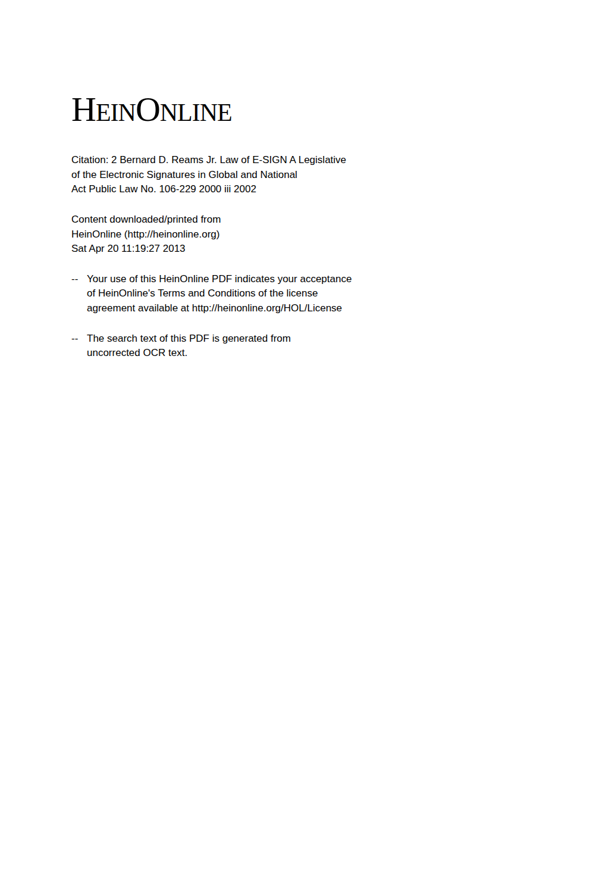HEINONLINE
Citation: 2 Bernard D. Reams Jr. Law of E-SIGN A Legislative
of the Electronic Signatures in Global and National
Act Public Law No. 106-229 2000 iii 2002
Content downloaded/printed from
HeinOnline (http://heinonline.org)
Sat Apr 20 11:19:27 2013
Your use of this HeinOnline PDF indicates your acceptance of HeinOnline's Terms and Conditions of the license agreement available at http://heinonline.org/HOL/License
The search text of this PDF is generated from uncorrected OCR text.